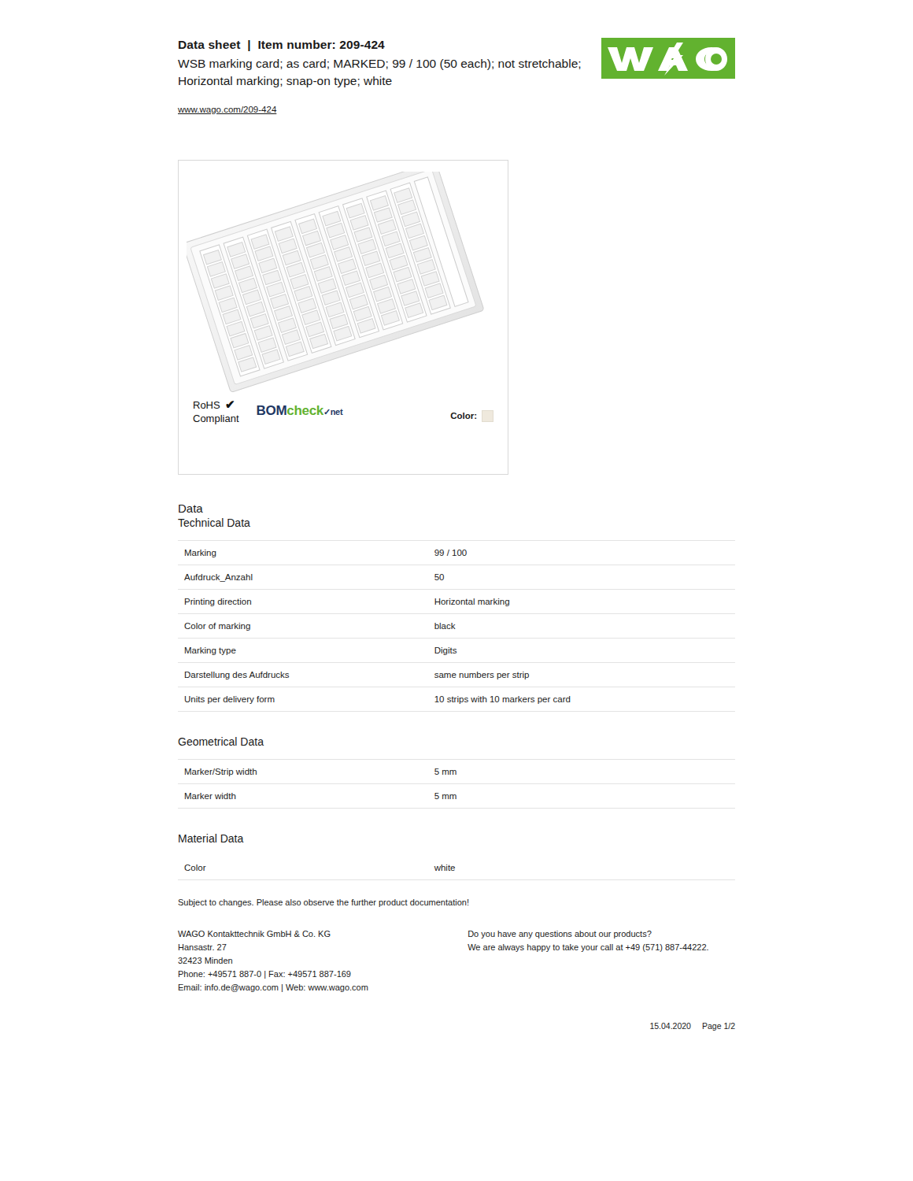Data sheet | Item number: 209-424
WSB marking card; as card; MARKED; 99 / 100 (50 each); not stretchable;
Horizontal marking; snap-on type; white
www.wago.com/209-424
RoHS✔
Compliant
BOM check✓net
Color:
Data
Technical Data
| Marking | 99 / 100 |
| Aufdruck_Anzahl | 50 |
| Printing direction | Horizontal marking |
| Color of marking | black |
| Marking type | Digits |
| Darstellung des Aufdrucks | same numbers per strip |
| Units per delivery form | 10 strips with 10 markers per card |
Geometrical Data
| Marker/Strip width | 5 mm |
| Marker width | 5 mm |
Material Data
| Color | white |
Subject to changes. Please also observe the further product documentation!
WAGO Kontakttechnik GmbH & Co. KG
Hansastr. 27
32423 Minden
Phone: +49571 887-0 | Fax: +49571 887-169
Email: info.de@wago.com | Web: www.wago.com
Do you have any questions about our products?
We are always happy to take your call at +49 (571) 887-44222.
15.04.2020 Page 1/2